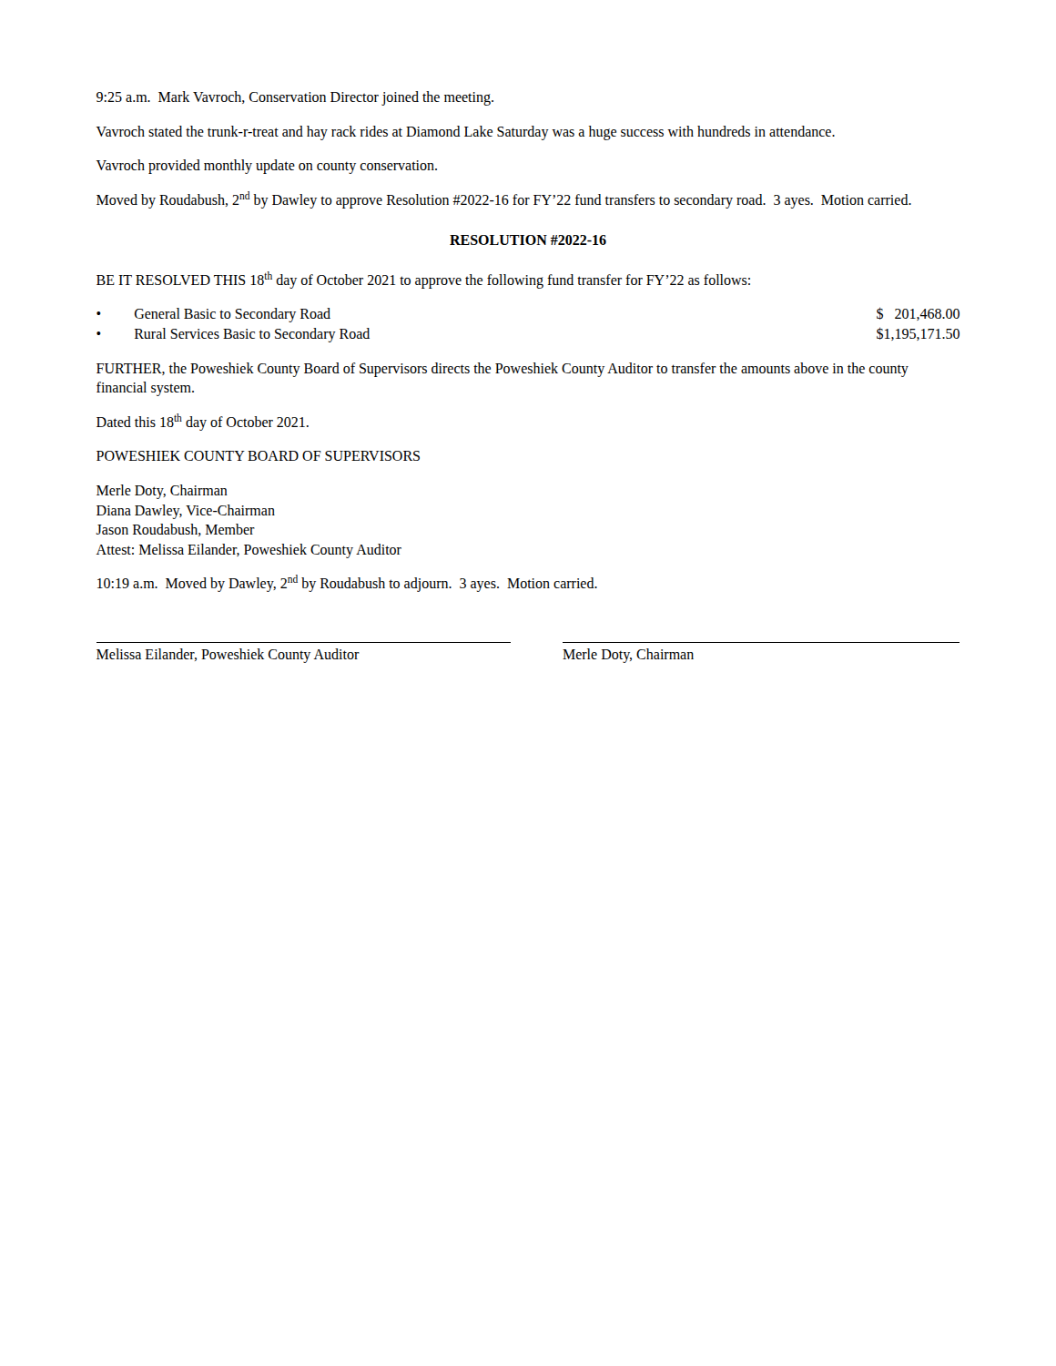9:25 a.m. Mark Vavroch, Conservation Director joined the meeting.
Vavroch stated the trunk-r-treat and hay rack rides at Diamond Lake Saturday was a huge success with hundreds in attendance.
Vavroch provided monthly update on county conservation.
Moved by Roudabush, 2nd by Dawley to approve Resolution #2022-16 for FY’22 fund transfers to secondary road. 3 ayes. Motion carried.
RESOLUTION #2022-16
BE IT RESOLVED THIS 18th day of October 2021 to approve the following fund transfer for FY’22 as follows:
| • | General Basic to Secondary Road | $ 201,468.00 |
| • | Rural Services Basic to Secondary Road | $1,195,171.50 |
FURTHER, the Poweshiek County Board of Supervisors directs the Poweshiek County Auditor to transfer the amounts above in the county financial system.
Dated this 18th day of October 2021.
POWESHIEK COUNTY BOARD OF SUPERVISORS
Merle Doty, Chairman
Diana Dawley, Vice-Chairman
Jason Roudabush, Member
Attest: Melissa Eilander, Poweshiek County Auditor
10:19 a.m. Moved by Dawley, 2nd by Roudabush to adjourn. 3 ayes. Motion carried.
| Melissa Eilander, Poweshiek County Auditor | | Merle Doty, Chairman |